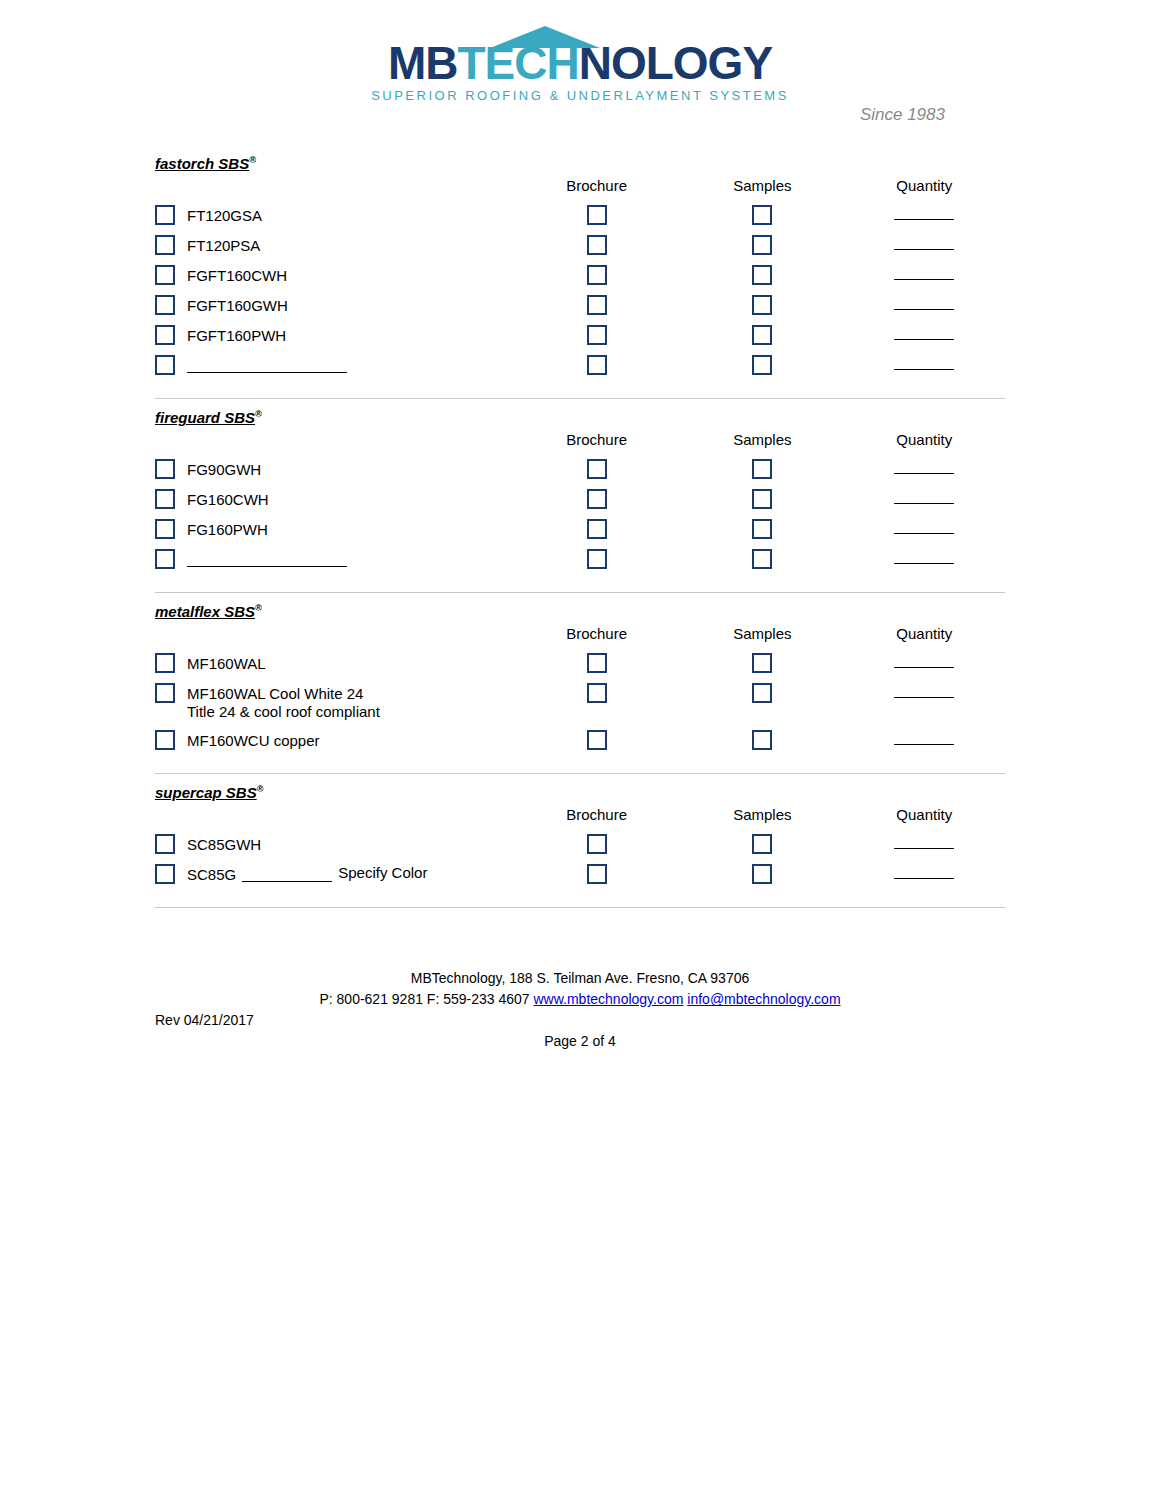MB TECH NOLOGY
SUPERIOR ROOFING & UNDERLAYMENT SYSTEMS
Since 1983
fastorch SBS®
| | Brochure | Samples | Quantity |
| --- | --- | --- | --- |
| FT120GSA | | | |
| FT120PSA | | | |
| FGFT160CWH | | | |
| FGFT160GWH | | | |
| FGFT160PWH | | | |
fireguard SBS®
| | Brochure | Samples | Quantity |
| --- | --- | --- | --- |
| FG90GWH | | | |
| FG160CWH | | | |
| FG160PWH | | | |
metalflex SBS®
| | Brochure | Samples | Quantity |
| --- | --- | --- | --- |
| MF160WAL | | | |
| MF160WAL Cool White 24 Title 24 & cool roof compliant | | | |
| MF160WCU copper | | | |
supercap SBS®
| | Brochure | Samples | Quantity |
| --- | --- | --- | --- |
| SC85GWH | | | |
| SC85G Specify Color | | | |
MBTechnology, 188 S. Teilman Ave. Fresno, CA 93706
P: 800-621 9281 F: 559-233 4607 www.mbtechnology.com info@mbtechnology.com
Rev 04/21/2017
Page 2 of 4